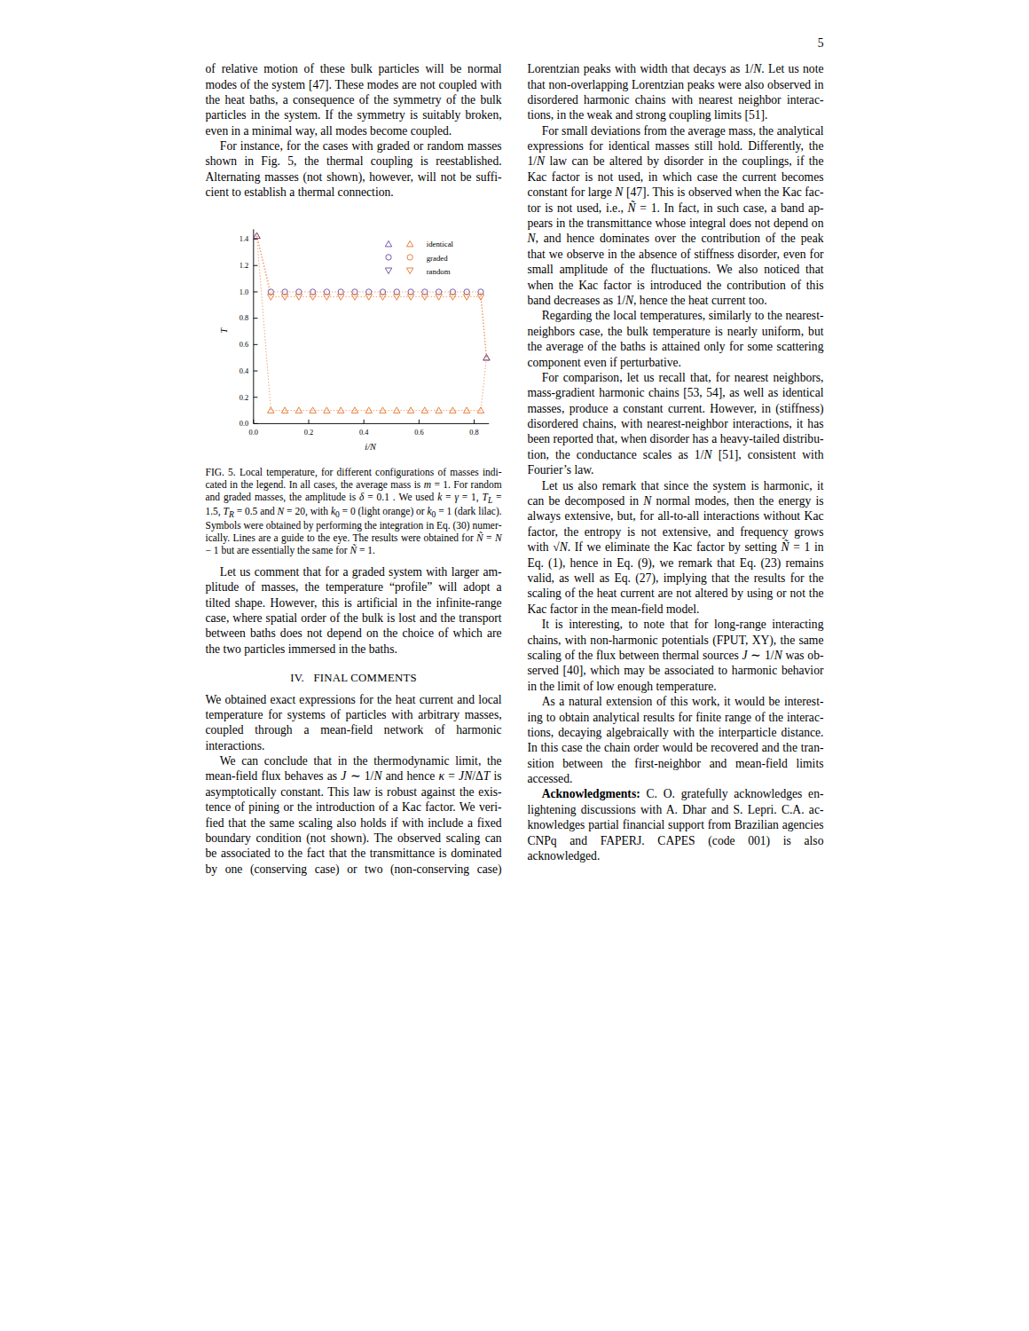5
of relative motion of these bulk particles will be normal modes of the system [47]. These modes are not coupled with the heat baths, a consequence of the symmetry of the bulk particles in the system. If the symmetry is suitably broken, even in a minimal way, all modes become coupled.
For instance, for the cases with graded or random masses shown in Fig. 5, the thermal coupling is reestablished. Alternating masses (not shown), however, will not be sufficient to establish a thermal connection.
0.0 0.2 0.4 0.6 0.8 1.0 1.2 1.4 0.0 0.2 0.4 0.6 0.8 i/N T identical graded random
FIG. 5. Local temperature, for different configurations of masses indicated in the legend. In all cases, the average mass is m = 1. For random and graded masses, the amplitude is δ = 0.1 . We used k = γ = 1, TL = 1.5, TR = 0.5 and N = 20, with k0 = 0 (light orange) or k0 = 1 (dark lilac). Symbols were obtained by performing the integration in Eq. (30) numerically. Lines are a guide to the eye. The results were obtained for Ñ = N − 1 but are essentially the same for Ñ = 1.
Let us comment that for a graded system with larger amplitude of masses, the temperature “profile” will adopt a tilted shape. However, this is artificial in the infinite-range case, where spatial order of the bulk is lost and the transport between baths does not depend on the choice of which are the two particles immersed in the baths.
IV. Final comments
We obtained exact expressions for the heat current and local temperature for systems of particles with arbitrary masses, coupled through a mean-field network of harmonic interactions.
We can conclude that in the thermodynamic limit, the mean-field flux behaves as J ∼ 1/N and hence κ = JN/ΔT is asymptotically constant. This law is robust against the existence of pining or the introduction of a Kac factor. We verified that the same scaling also holds if with include a fixed boundary condition (not shown). The observed scaling can be associated to the fact that the transmittance is dominated by one (conserving case) or two (non-conserving case) Lorentzian peaks with width that decays as 1/N. Let us note that non-overlapping Lorentzian peaks were also observed in disordered harmonic chains with nearest neighbor interactions, in the weak and strong coupling limits [51].
For small deviations from the average mass, the analytical expressions for identical masses still hold. Differently, the 1/N law can be altered by disorder in the couplings, if the Kac factor is not used, in which case the current becomes constant for large N [47]. This is observed when the Kac factor is not used, i.e., Ñ = 1. In fact, in such case, a band appears in the transmittance whose integral does not depend on N, and hence dominates over the contribution of the peak that we observe in the absence of stiffness disorder, even for small amplitude of the fluctuations. We also noticed that when the Kac factor is introduced the contribution of this band decreases as 1/N, hence the heat current too.
Regarding the local temperatures, similarly to the nearest-neighbors case, the bulk temperature is nearly uniform, but the average of the baths is attained only for some scattering component even if perturbative.
For comparison, let us recall that, for nearest neighbors, mass-gradient harmonic chains [53, 54], as well as identical masses, produce a constant current. However, in (stiffness) disordered chains, with nearest-neighbor interactions, it has been reported that, when disorder has a heavy-tailed distribution, the conductance scales as 1/N [51], consistent with Fourier’s law.
Let us also remark that since the system is harmonic, it can be decomposed in N normal modes, then the energy is always extensive, but, for all-to-all interactions without Kac factor, the entropy is not extensive, and frequency grows with √N. If we eliminate the Kac factor by setting Ñ = 1 in Eq. (1), hence in Eq. (9), we remark that Eq. (23) remains valid, as well as Eq. (27), implying that the results for the scaling of the heat current are not altered by using or not the Kac factor in the mean-field model.
It is interesting, to note that for long-range interacting chains, with non-harmonic potentials (FPUT, XY), the same scaling of the flux between thermal sources J ∼ 1/N was observed [40], which may be associated to harmonic behavior in the limit of low enough temperature.
As a natural extension of this work, it would be interesting to obtain analytical results for finite range of the interactions, decaying algebraically with the interparticle distance. In this case the chain order would be recovered and the transition between the first-neighbor and mean-field limits accessed.
Acknowledgments: C. O. gratefully acknowledges enlightening discussions with A. Dhar and S. Lepri. C.A. acknowledges partial financial support from Brazilian agencies CNPq and FAPERJ. CAPES (code 001) is also acknowledged.